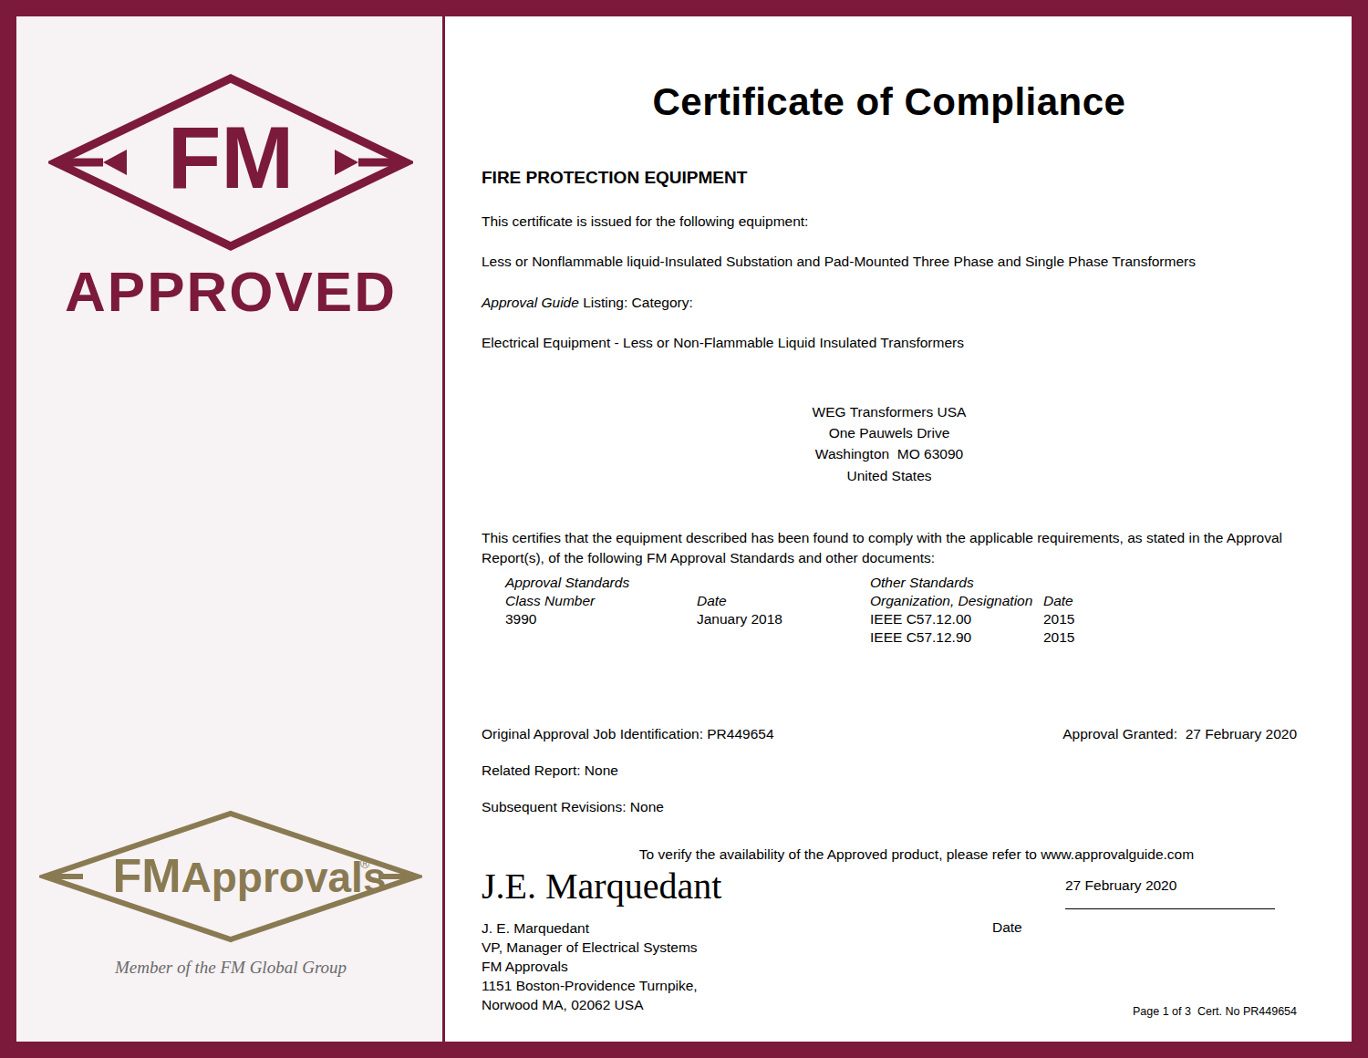FM
APPROVED
FM Approvals ®
Member of the FM Global Group
Certificate of Compliance
FIRE PROTECTION EQUIPMENT
This certificate is issued for the following equipment:
Less or Nonflammable liquid-Insulated Substation and Pad-Mounted Three Phase and Single Phase Transformers
Approval Guide Listing: Category:
Electrical Equipment - Less or Non-Flammable Liquid Insulated Transformers
WEG Transformers USA
One Pauwels Drive
Washington MO 63090
United States
This certifies that the equipment described has been found to comply with the applicable requirements, as stated in the Approval Report(s), of the following FM Approval Standards and other documents:
| Approval Standards | Other Standards |
| Class Number | Date | Organization, Designation | Date |
| 3990 | January 2018 | IEEE C57.12.00 | 2015 |
| | | IEEE C57.12.90 | 2015 |
Original Approval Job Identification: PR449654 Approval Granted: 27 February 2020
Related Report: None
Subsequent Revisions: None
To verify the availability of the Approved product, please refer to www.approvalguide.com
J.E. Marquedant
J. E. Marquedant
VP, Manager of Electrical Systems
FM Approvals
1151 Boston-Providence Turnpike,
Norwood MA, 02062 USA
Date
27 February 2020
Page 1 of 3 Cert. No PR449654